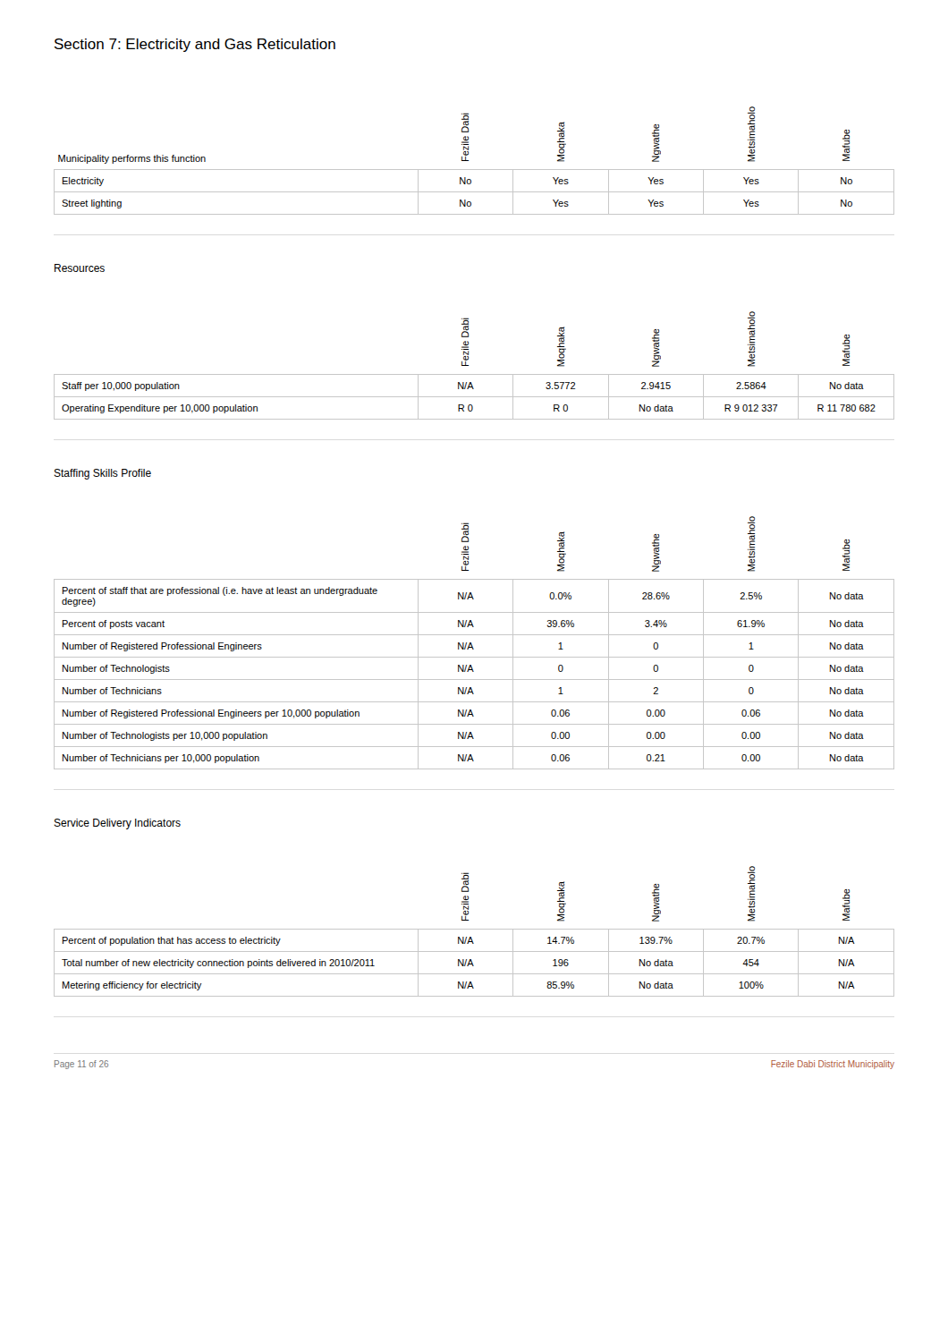Section 7: Electricity and Gas Reticulation
| Municipality performs this function | Fezile Dabi | Moqhaka | Ngwathe | Metsimaholo | Mafube |
| --- | --- | --- | --- | --- | --- |
| Electricity | No | Yes | Yes | Yes | No |
| Street lighting | No | Yes | Yes | Yes | No |
Resources
| | Fezile Dabi | Moqhaka | Ngwathe | Metsimaholo | Mafube |
| --- | --- | --- | --- | --- | --- |
| Staff per 10,000 population | N/A | 3.5772 | 2.9415 | 2.5864 | No data |
| Operating Expenditure per 10,000 population | R 0 | R 0 | No data | R 9 012 337 | R 11 780 682 |
Staffing Skills Profile
| | Fezile Dabi | Moqhaka | Ngwathe | Metsimaholo | Mafube |
| --- | --- | --- | --- | --- | --- |
| Percent of staff that are professional (i.e. have at least an undergraduate degree) | N/A | 0.0% | 28.6% | 2.5% | No data |
| Percent of posts vacant | N/A | 39.6% | 3.4% | 61.9% | No data |
| Number of Registered Professional Engineers | N/A | 1 | 0 | 1 | No data |
| Number of Technologists | N/A | 0 | 0 | 0 | No data |
| Number of Technicians | N/A | 1 | 2 | 0 | No data |
| Number of Registered Professional Engineers per 10,000 population | N/A | 0.06 | 0.00 | 0.06 | No data |
| Number of Technologists per 10,000 population | N/A | 0.00 | 0.00 | 0.00 | No data |
| Number of Technicians per 10,000 population | N/A | 0.06 | 0.21 | 0.00 | No data |
Service Delivery Indicators
| | Fezile Dabi | Moqhaka | Ngwathe | Metsimaholo | Mafube |
| --- | --- | --- | --- | --- | --- |
| Percent of population that has access to electricity | N/A | 14.7% | 139.7% | 20.7% | N/A |
| Total number of new electricity connection points delivered in 2010/2011 | N/A | 196 | No data | 454 | N/A |
| Metering efficiency for electricity | N/A | 85.9% | No data | 100% | N/A |
Page 11 of 26
Fezile Dabi District Municipality